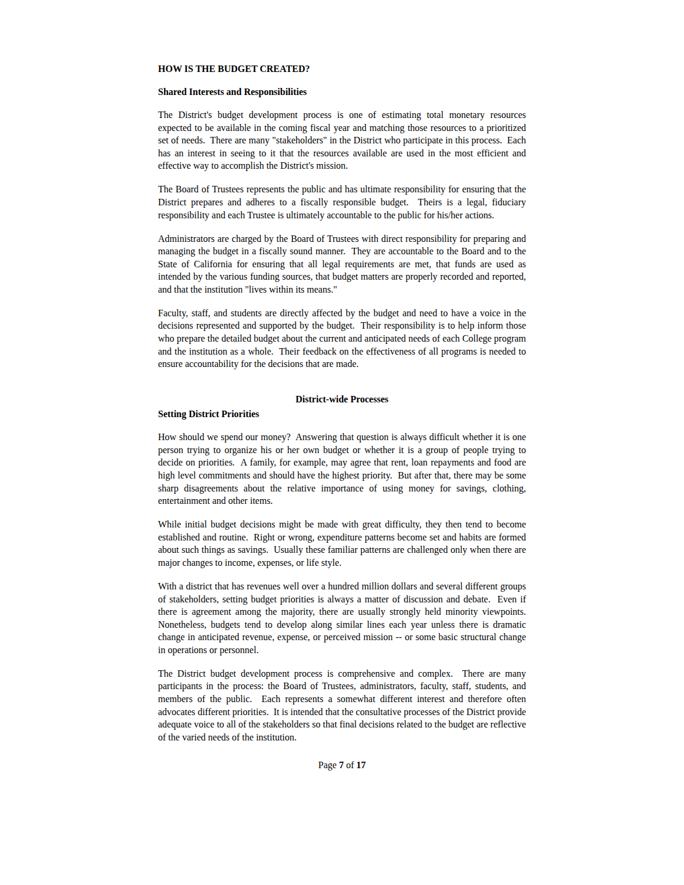HOW IS THE BUDGET CREATED?
Shared Interests and Responsibilities
The District's budget development process is one of estimating total monetary resources expected to be available in the coming fiscal year and matching those resources to a prioritized set of needs. There are many "stakeholders" in the District who participate in this process. Each has an interest in seeing to it that the resources available are used in the most efficient and effective way to accomplish the District's mission.
The Board of Trustees represents the public and has ultimate responsibility for ensuring that the District prepares and adheres to a fiscally responsible budget. Theirs is a legal, fiduciary responsibility and each Trustee is ultimately accountable to the public for his/her actions.
Administrators are charged by the Board of Trustees with direct responsibility for preparing and managing the budget in a fiscally sound manner. They are accountable to the Board and to the State of California for ensuring that all legal requirements are met, that funds are used as intended by the various funding sources, that budget matters are properly recorded and reported, and that the institution "lives within its means."
Faculty, staff, and students are directly affected by the budget and need to have a voice in the decisions represented and supported by the budget. Their responsibility is to help inform those who prepare the detailed budget about the current and anticipated needs of each College program and the institution as a whole. Their feedback on the effectiveness of all programs is needed to ensure accountability for the decisions that are made.
District-wide Processes
Setting District Priorities
How should we spend our money? Answering that question is always difficult whether it is one person trying to organize his or her own budget or whether it is a group of people trying to decide on priorities. A family, for example, may agree that rent, loan repayments and food are high level commitments and should have the highest priority. But after that, there may be some sharp disagreements about the relative importance of using money for savings, clothing, entertainment and other items.
While initial budget decisions might be made with great difficulty, they then tend to become established and routine. Right or wrong, expenditure patterns become set and habits are formed about such things as savings. Usually these familiar patterns are challenged only when there are major changes to income, expenses, or life style.
With a district that has revenues well over a hundred million dollars and several different groups of stakeholders, setting budget priorities is always a matter of discussion and debate. Even if there is agreement among the majority, there are usually strongly held minority viewpoints. Nonetheless, budgets tend to develop along similar lines each year unless there is dramatic change in anticipated revenue, expense, or perceived mission -- or some basic structural change in operations or personnel.
The District budget development process is comprehensive and complex. There are many participants in the process: the Board of Trustees, administrators, faculty, staff, students, and members of the public. Each represents a somewhat different interest and therefore often advocates different priorities. It is intended that the consultative processes of the District provide adequate voice to all of the stakeholders so that final decisions related to the budget are reflective of the varied needs of the institution.
Page 7 of 17